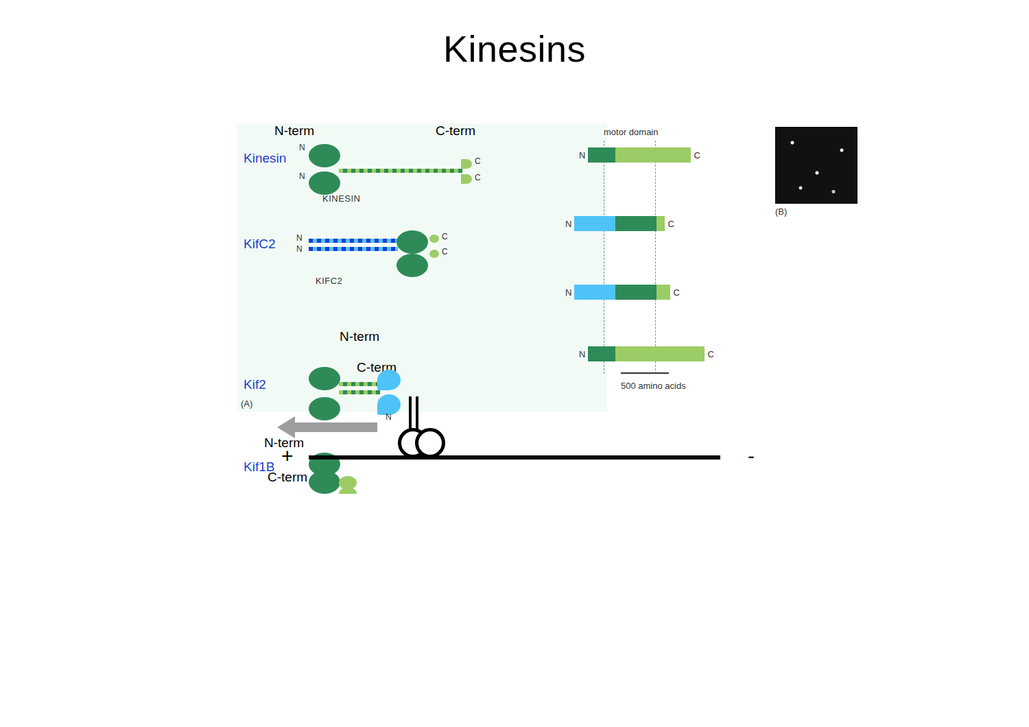Kinesins
N-term
C-term
Kinesin
N
N
C
C
KINESIN
KifC2
N
N
C
C
KIFC2
N-term
C-term
Kif2
N
KIF2
N-term
C-term
Kif1B
KIF1B
(A)
motor domain
N
C
N
C
N
C
N
C
500 amino acids
(B) 10 nm
+
-